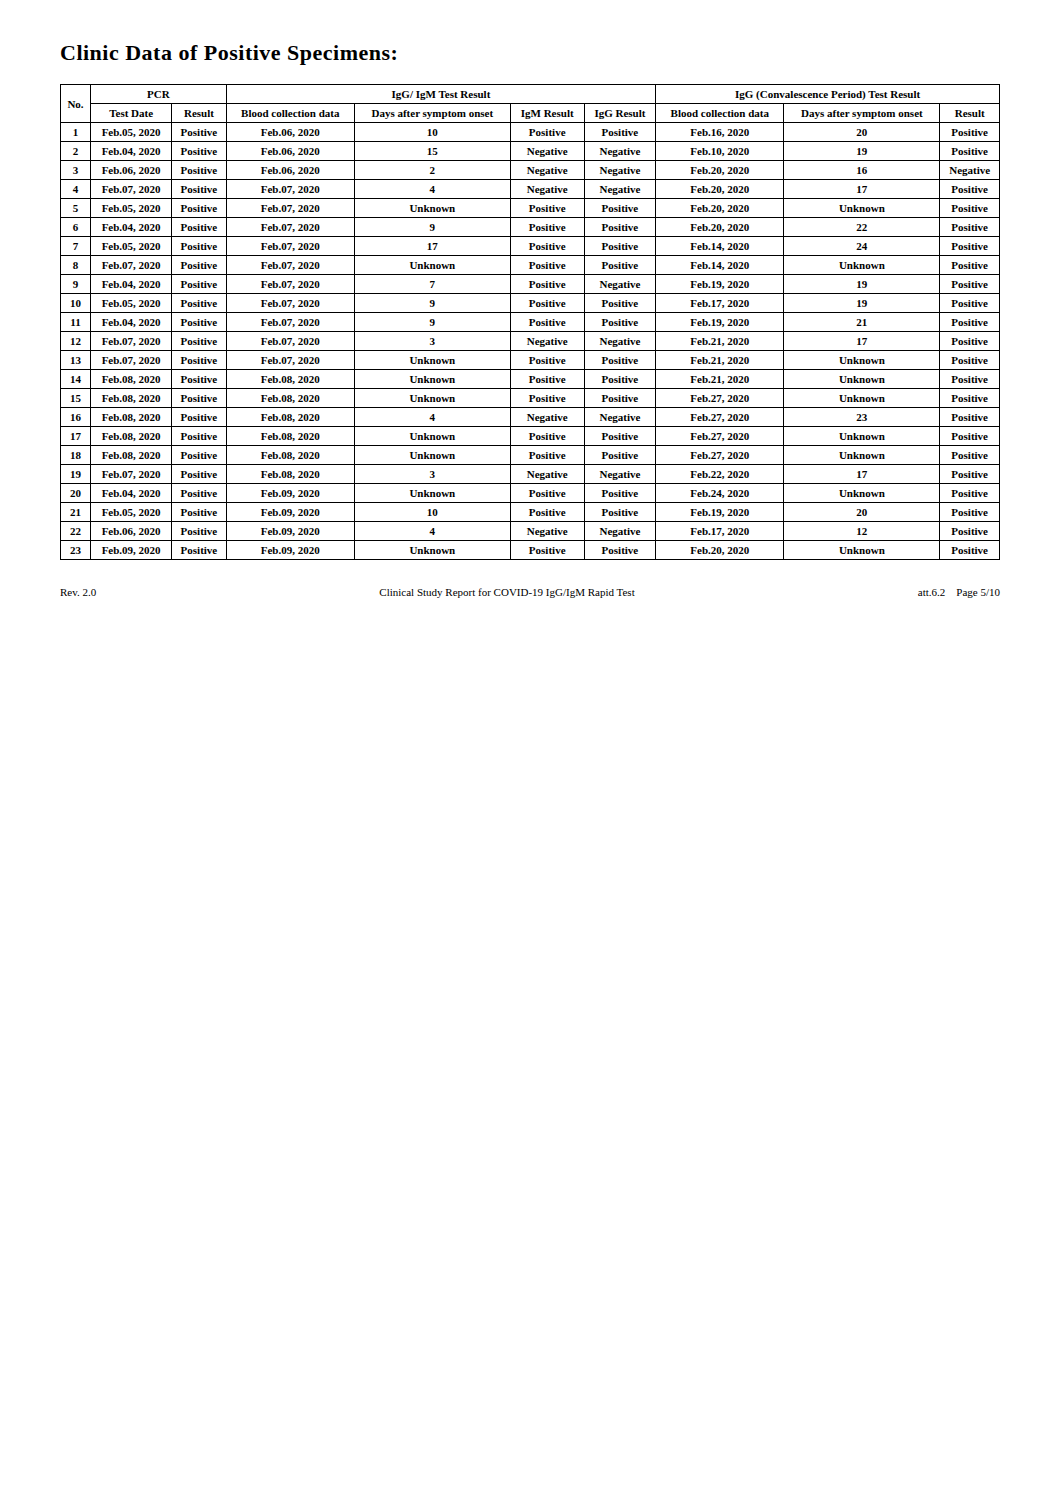Clinic Data of Positive Specimens:
| No. | PCR | IgG/ IgM Test Result | IgG (Convalescence Period) Test Result |
| --- | --- | --- | --- |
| Test Date | Result | Blood collection data | Days after symptom onset | IgM Result | IgG Result | Blood collection data | Days after symptom onset | Result |
| 1 | Feb.05, 2020 | Positive | Feb.06, 2020 | 10 | Positive | Positive | Feb.16, 2020 | 20 | Positive |
| 2 | Feb.04, 2020 | Positive | Feb.06, 2020 | 15 | Negative | Negative | Feb.10, 2020 | 19 | Positive |
| 3 | Feb.06, 2020 | Positive | Feb.06, 2020 | 2 | Negative | Negative | Feb.20, 2020 | 16 | Negative |
| 4 | Feb.07, 2020 | Positive | Feb.07, 2020 | 4 | Negative | Negative | Feb.20, 2020 | 17 | Positive |
| 5 | Feb.05, 2020 | Positive | Feb.07, 2020 | Unknown | Positive | Positive | Feb.20, 2020 | Unknown | Positive |
| 6 | Feb.04, 2020 | Positive | Feb.07, 2020 | 9 | Positive | Positive | Feb.20, 2020 | 22 | Positive |
| 7 | Feb.05, 2020 | Positive | Feb.07, 2020 | 17 | Positive | Positive | Feb.14, 2020 | 24 | Positive |
| 8 | Feb.07, 2020 | Positive | Feb.07, 2020 | Unknown | Positive | Positive | Feb.14, 2020 | Unknown | Positive |
| 9 | Feb.04, 2020 | Positive | Feb.07, 2020 | 7 | Positive | Negative | Feb.19, 2020 | 19 | Positive |
| 10 | Feb.05, 2020 | Positive | Feb.07, 2020 | 9 | Positive | Positive | Feb.17, 2020 | 19 | Positive |
| 11 | Feb.04, 2020 | Positive | Feb.07, 2020 | 9 | Positive | Positive | Feb.19, 2020 | 21 | Positive |
| 12 | Feb.07, 2020 | Positive | Feb.07, 2020 | 3 | Negative | Negative | Feb.21, 2020 | 17 | Positive |
| 13 | Feb.07, 2020 | Positive | Feb.07, 2020 | Unknown | Positive | Positive | Feb.21, 2020 | Unknown | Positive |
| 14 | Feb.08, 2020 | Positive | Feb.08, 2020 | Unknown | Positive | Positive | Feb.21, 2020 | Unknown | Positive |
| 15 | Feb.08, 2020 | Positive | Feb.08, 2020 | Unknown | Positive | Positive | Feb.27, 2020 | Unknown | Positive |
| 16 | Feb.08, 2020 | Positive | Feb.08, 2020 | 4 | Negative | Negative | Feb.27, 2020 | 23 | Positive |
| 17 | Feb.08, 2020 | Positive | Feb.08, 2020 | Unknown | Positive | Positive | Feb.27, 2020 | Unknown | Positive |
| 18 | Feb.08, 2020 | Positive | Feb.08, 2020 | Unknown | Positive | Positive | Feb.27, 2020 | Unknown | Positive |
| 19 | Feb.07, 2020 | Positive | Feb.08, 2020 | 3 | Negative | Negative | Feb.22, 2020 | 17 | Positive |
| 20 | Feb.04, 2020 | Positive | Feb.09, 2020 | Unknown | Positive | Positive | Feb.24, 2020 | Unknown | Positive |
| 21 | Feb.05, 2020 | Positive | Feb.09, 2020 | 10 | Positive | Positive | Feb.19, 2020 | 20 | Positive |
| 22 | Feb.06, 2020 | Positive | Feb.09, 2020 | 4 | Negative | Negative | Feb.17, 2020 | 12 | Positive |
| 23 | Feb.09, 2020 | Positive | Feb.09, 2020 | Unknown | Positive | Positive | Feb.20, 2020 | Unknown | Positive |
Rev. 2.0
Clinical Study Report for COVID-19 IgG/IgM Rapid Test
att.6.2 Page 5/10